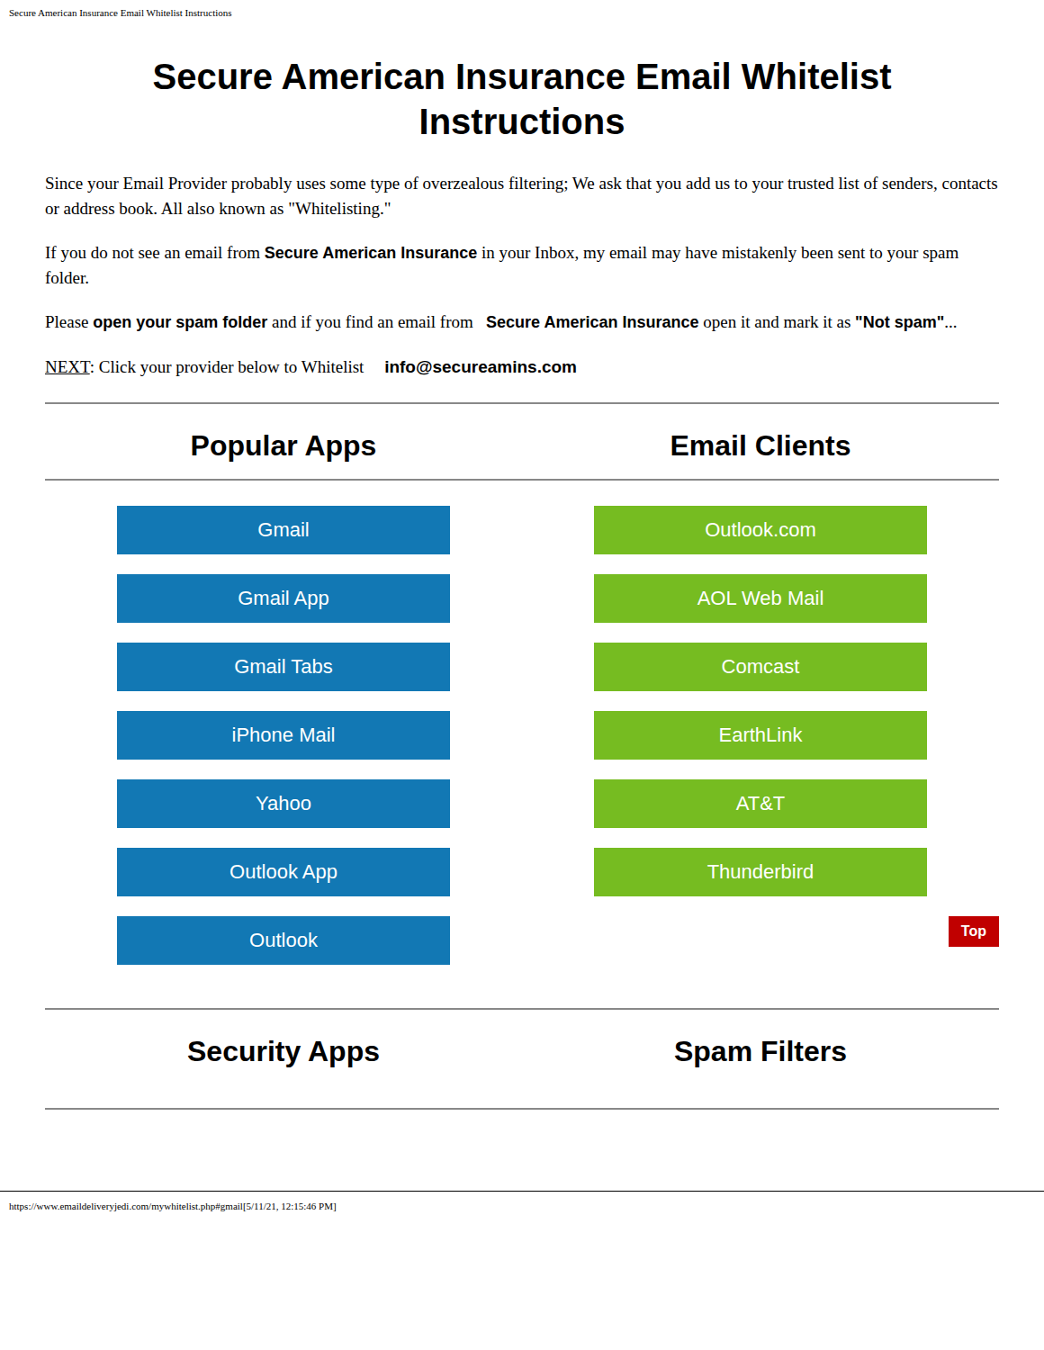Secure American Insurance Email Whitelist Instructions
Secure American Insurance Email Whitelist Instructions
Since your Email Provider probably uses some type of overzealous filtering; We ask that you add us to your trusted list of senders, contacts or address book. All also known as "Whitelisting."
If you do not see an email from Secure American Insurance in your Inbox, my email may have mistakenly been sent to your spam folder.
Please open your spam folder and if you find an email from Secure American Insurance open it and mark it as "Not spam"...
NEXT: Click your provider below to Whitelist info@secureamins.com
Popular Apps
Gmail
Gmail App
Gmail Tabs
iPhone Mail
Yahoo
Outlook App
Outlook
Email Clients
Outlook.com
AOL Web Mail
Comcast
EarthLink
AT&T
Thunderbird
Top
Security Apps
Spam Filters
https://www.emaildeliveryjedi.com/mywhitelist.php#gmail[5/11/21, 12:15:46 PM]